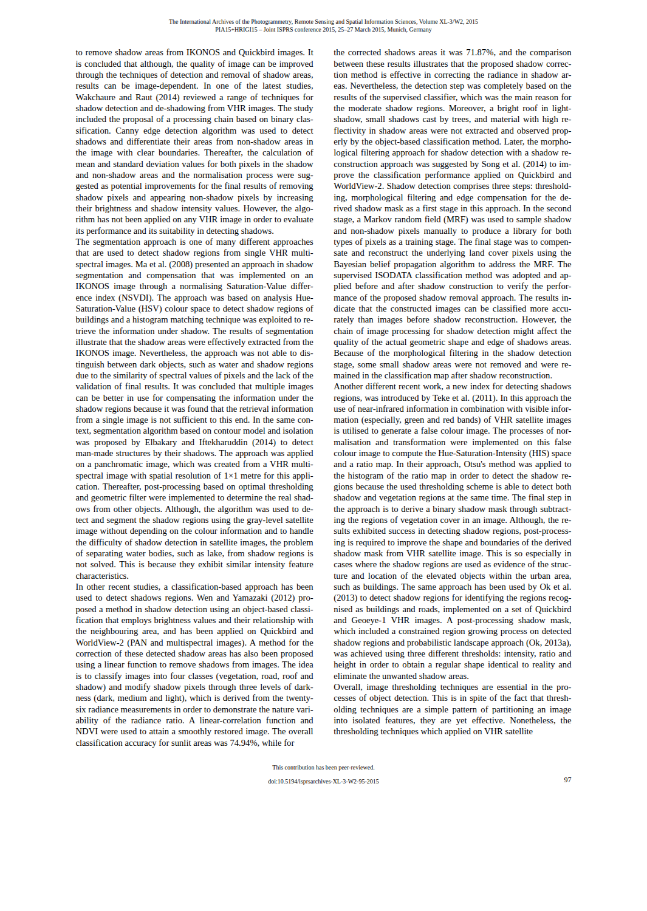The International Archives of the Photogrammetry, Remote Sensing and Spatial Information Sciences, Volume XL-3/W2, 2015
PIA15+HRIGI15 – Joint ISPRS conference 2015, 25–27 March 2015, Munich, Germany
to remove shadow areas from IKONOS and Quickbird images. It is concluded that although, the quality of image can be improved through the techniques of detection and removal of shadow areas, results can be image-dependent. In one of the latest studies, Wakchaure and Raut (2014) reviewed a range of techniques for shadow detection and de-shadowing from VHR images. The study included the proposal of a processing chain based on binary classification. Canny edge detection algorithm was used to detect shadows and differentiate their areas from non-shadow areas in the image with clear boundaries. Thereafter, the calculation of mean and standard deviation values for both pixels in the shadow and non-shadow areas and the normalisation process were suggested as potential improvements for the final results of removing shadow pixels and appearing non-shadow pixels by increasing their brightness and shadow intensity values. However, the algorithm has not been applied on any VHR image in order to evaluate its performance and its suitability in detecting shadows.
The segmentation approach is one of many different approaches that are used to detect shadow regions from single VHR multispectral images. Ma et al. (2008) presented an approach in shadow segmentation and compensation that was implemented on an IKONOS image through a normalising Saturation-Value difference index (NSVDI). The approach was based on analysis Hue-Saturation-Value (HSV) colour space to detect shadow regions of buildings and a histogram matching technique was exploited to retrieve the information under shadow. The results of segmentation illustrate that the shadow areas were effectively extracted from the IKONOS image. Nevertheless, the approach was not able to distinguish between dark objects, such as water and shadow regions due to the similarity of spectral values of pixels and the lack of the validation of final results. It was concluded that multiple images can be better in use for compensating the information under the shadow regions because it was found that the retrieval information from a single image is not sufficient to this end. In the same context, segmentation algorithm based on contour model and isolation was proposed by Elbakary and Iftekharuddin (2014) to detect man-made structures by their shadows. The approach was applied on a panchromatic image, which was created from a VHR multispectral image with spatial resolution of 1×1 metre for this application. Thereafter, post-processing based on optimal thresholding and geometric filter were implemented to determine the real shadows from other objects. Although, the algorithm was used to detect and segment the shadow regions using the gray-level satellite image without depending on the colour information and to handle the difficulty of shadow detection in satellite images, the problem of separating water bodies, such as lake, from shadow regions is not solved. This is because they exhibit similar intensity feature characteristics.
In other recent studies, a classification-based approach has been used to detect shadows regions. Wen and Yamazaki (2012) proposed a method in shadow detection using an object-based classification that employs brightness values and their relationship with the neighbouring area, and has been applied on Quickbird and WorldView-2 (PAN and multispectral images). A method for the correction of these detected shadow areas has also been proposed using a linear function to remove shadows from images. The idea is to classify images into four classes (vegetation, road, roof and shadow) and modify shadow pixels through three levels of darkness (dark, medium and light), which is derived from the twenty-six radiance measurements in order to demonstrate the nature variability of the radiance ratio. A linear-correlation function and NDVI were used to attain a smoothly restored image. The overall classification accuracy for sunlit areas was 74.94%, while for
the corrected shadows areas it was 71.87%, and the comparison between these results illustrates that the proposed shadow correction method is effective in correcting the radiance in shadow areas. Nevertheless, the detection step was completely based on the results of the supervised classifier, which was the main reason for the moderate shadow regions. Moreover, a bright roof in light-shadow, small shadows cast by trees, and material with high reflectivity in shadow areas were not extracted and observed properly by the object-based classification method. Later, the morphological filtering approach for shadow detection with a shadow reconstruction approach was suggested by Song et al. (2014) to improve the classification performance applied on Quickbird and WorldView-2. Shadow detection comprises three steps: thresholding, morphological filtering and edge compensation for the derived shadow mask as a first stage in this approach. In the second stage, a Markov random field (MRF) was used to sample shadow and non-shadow pixels manually to produce a library for both types of pixels as a training stage. The final stage was to compensate and reconstruct the underlying land cover pixels using the Bayesian belief propagation algorithm to address the MRF. The supervised ISODATA classification method was adopted and applied before and after shadow construction to verify the performance of the proposed shadow removal approach. The results indicate that the constructed images can be classified more accurately than images before shadow reconstruction. However, the chain of image processing for shadow detection might affect the quality of the actual geometric shape and edge of shadows areas. Because of the morphological filtering in the shadow detection stage, some small shadow areas were not removed and were remained in the classification map after shadow reconstruction.
Another different recent work, a new index for detecting shadows regions, was introduced by Teke et al. (2011). In this approach the use of near-infrared information in combination with visible information (especially, green and red bands) of VHR satellite images is utilised to generate a false colour image. The processes of normalisation and transformation were implemented on this false colour image to compute the Hue-Saturation-Intensity (HIS) space and a ratio map. In their approach, Otsu's method was applied to the histogram of the ratio map in order to detect the shadow regions because the used thresholding scheme is able to detect both shadow and vegetation regions at the same time. The final step in the approach is to derive a binary shadow mask through subtracting the regions of vegetation cover in an image. Although, the results exhibited success in detecting shadow regions, post-processing is required to improve the shape and boundaries of the derived shadow mask from VHR satellite image. This is so especially in cases where the shadow regions are used as evidence of the structure and location of the elevated objects within the urban area, such as buildings. The same approach has been used by Ok et al. (2013) to detect shadow regions for identifying the regions recognised as buildings and roads, implemented on a set of Quickbird and Geoeye-1 VHR images. A post-processing shadow mask, which included a constrained region growing process on detected shadow regions and probabilistic landscape approach (Ok, 2013a), was achieved using three different thresholds: intensity, ratio and height in order to obtain a regular shape identical to reality and eliminate the unwanted shadow areas.
Overall, image thresholding techniques are essential in the processes of object detection. This is in spite of the fact that thresholding techniques are a simple pattern of partitioning an image into isolated features, they are yet effective. Nonetheless, the thresholding techniques which applied on VHR satellite
This contribution has been peer-reviewed.
doi:10.5194/isprsarchives-XL-3-W2-95-2015
97